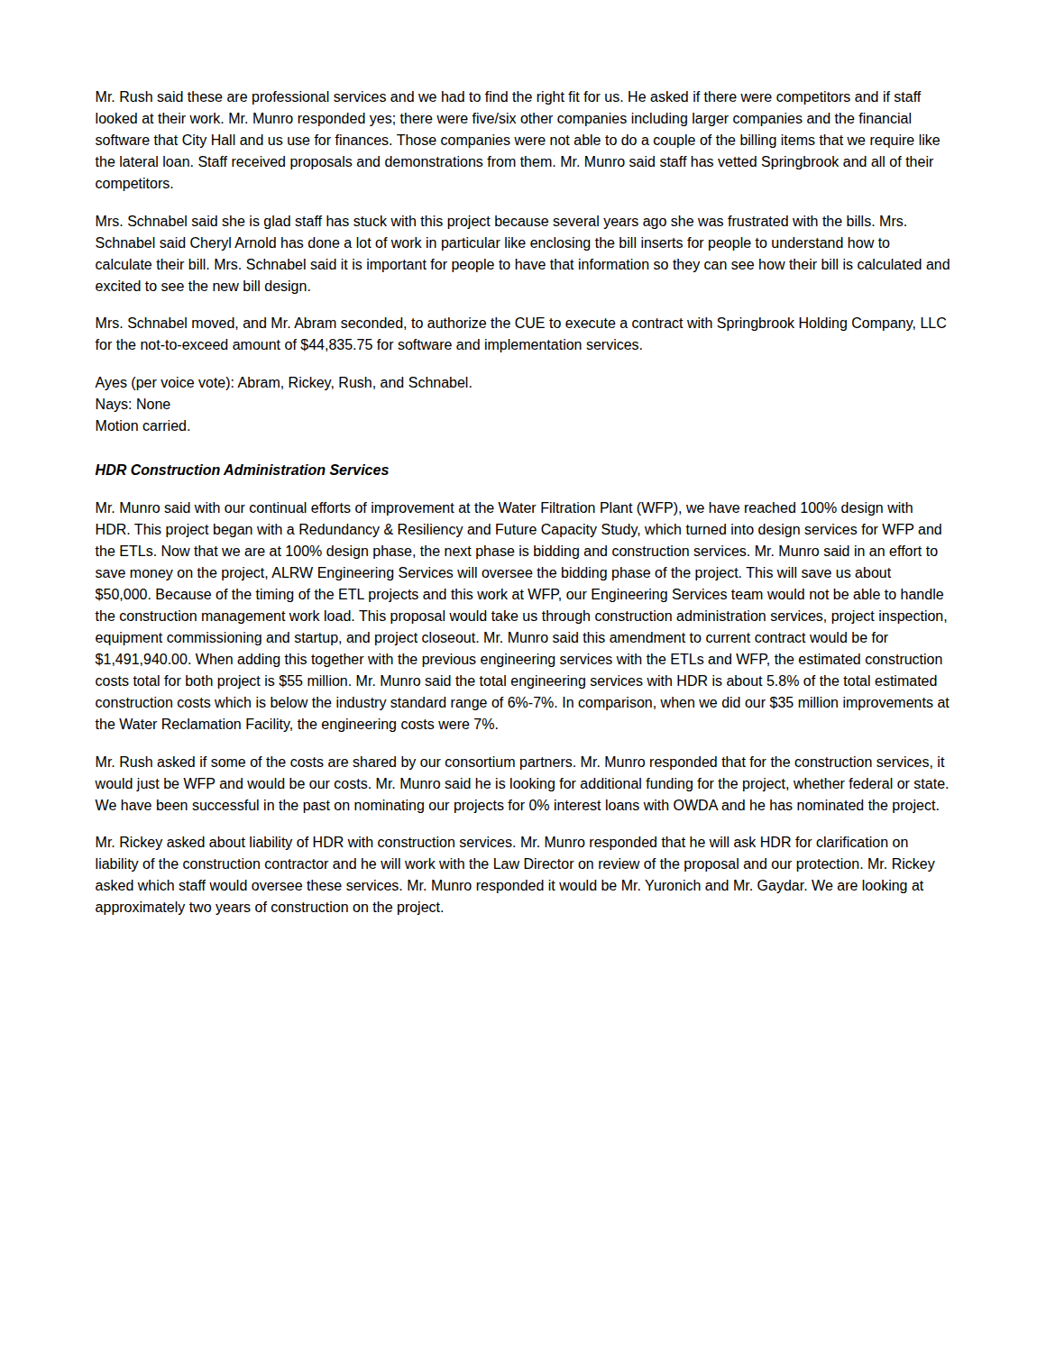Mr. Rush said these are professional services and we had to find the right fit for us. He asked if there were competitors and if staff looked at their work. Mr. Munro responded yes; there were five/six other companies including larger companies and the financial software that City Hall and us use for finances. Those companies were not able to do a couple of the billing items that we require like the lateral loan. Staff received proposals and demonstrations from them. Mr. Munro said staff has vetted Springbrook and all of their competitors.
Mrs. Schnabel said she is glad staff has stuck with this project because several years ago she was frustrated with the bills. Mrs. Schnabel said Cheryl Arnold has done a lot of work in particular like enclosing the bill inserts for people to understand how to calculate their bill. Mrs. Schnabel said it is important for people to have that information so they can see how their bill is calculated and excited to see the new bill design.
Mrs. Schnabel moved, and Mr. Abram seconded, to authorize the CUE to execute a contract with Springbrook Holding Company, LLC for the not-to-exceed amount of $44,835.75 for software and implementation services.
Ayes (per voice vote): Abram, Rickey, Rush, and Schnabel. Nays: None Motion carried.
HDR Construction Administration Services
Mr. Munro said with our continual efforts of improvement at the Water Filtration Plant (WFP), we have reached 100% design with HDR. This project began with a Redundancy & Resiliency and Future Capacity Study, which turned into design services for WFP and the ETLs. Now that we are at 100% design phase, the next phase is bidding and construction services. Mr. Munro said in an effort to save money on the project, ALRW Engineering Services will oversee the bidding phase of the project. This will save us about $50,000. Because of the timing of the ETL projects and this work at WFP, our Engineering Services team would not be able to handle the construction management work load. This proposal would take us through construction administration services, project inspection, equipment commissioning and startup, and project closeout. Mr. Munro said this amendment to current contract would be for $1,491,940.00. When adding this together with the previous engineering services with the ETLs and WFP, the estimated construction costs total for both project is $55 million. Mr. Munro said the total engineering services with HDR is about 5.8% of the total estimated construction costs which is below the industry standard range of 6%-7%. In comparison, when we did our $35 million improvements at the Water Reclamation Facility, the engineering costs were 7%.
Mr. Rush asked if some of the costs are shared by our consortium partners. Mr. Munro responded that for the construction services, it would just be WFP and would be our costs. Mr. Munro said he is looking for additional funding for the project, whether federal or state. We have been successful in the past on nominating our projects for 0% interest loans with OWDA and he has nominated the project.
Mr. Rickey asked about liability of HDR with construction services. Mr. Munro responded that he will ask HDR for clarification on liability of the construction contractor and he will work with the Law Director on review of the proposal and our protection. Mr. Rickey asked which staff would oversee these services. Mr. Munro responded it would be Mr. Yuronich and Mr. Gaydar. We are looking at approximately two years of construction on the project.